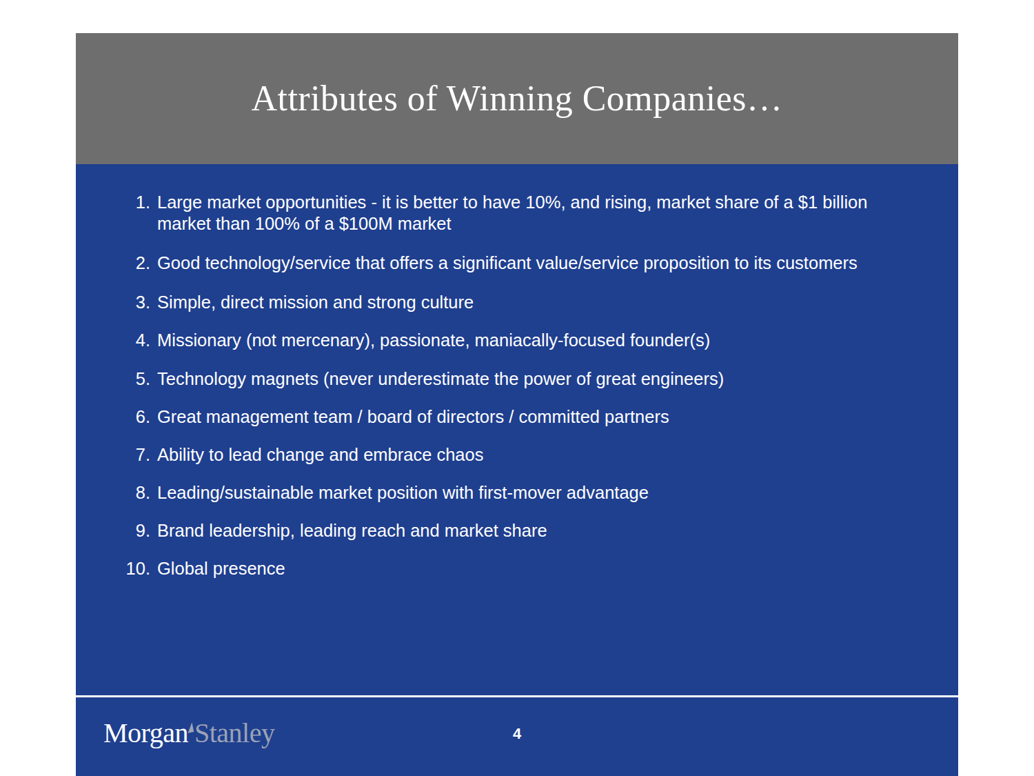Attributes of Winning Companies…
Large market opportunities - it is better to have 10%, and rising, market share of a $1 billion market than 100% of a $100M market
Good technology/service that offers a significant value/service proposition to its customers
Simple, direct mission and strong culture
Missionary (not mercenary), passionate, maniacally-focused founder(s)
Technology magnets (never underestimate the power of great engineers)
Great management team / board of directors / committed partners
Ability to lead change and embrace chaos
Leading/sustainable market position with first-mover advantage
Brand leadership, leading reach and market share
Global presence
Morgan Stanley
4